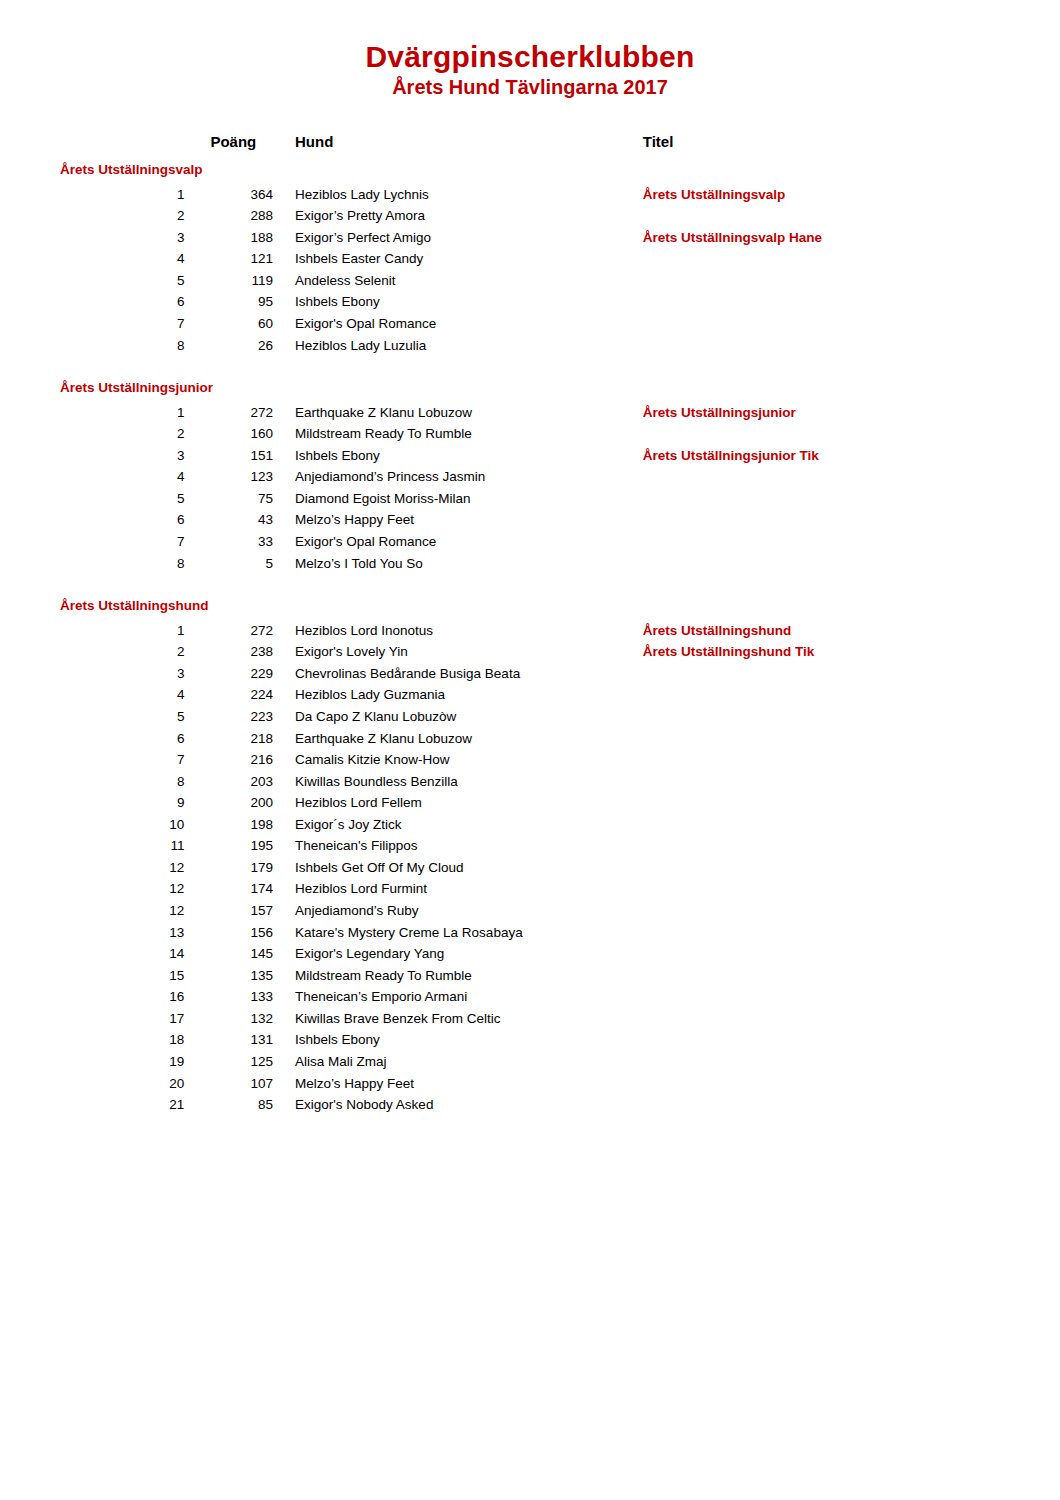Dvärgpinscherklubben
Årets Hund Tävlingarna 2017
| | Poäng | Hund | Titel |
| --- | --- | --- | --- |
| Årets Utställningsvalp |
| 1 | 364 | Heziblos Lady Lychnis | Årets Utställningsvalp |
| 2 | 288 | Exigor’s Pretty Amora | |
| 3 | 188 | Exigor’s Perfect Amigo | Årets Utställningsvalp Hane |
| 4 | 121 | Ishbels Easter Candy | |
| 5 | 119 | Andeless Selenit | |
| 6 | 95 | Ishbels Ebony | |
| 7 | 60 | Exigor's Opal Romance | |
| 8 | 26 | Heziblos Lady Luzulia | |
| Årets Utställningsjunior |
| 1 | 272 | Earthquake Z Klanu Lobuzow | Årets Utställningsjunior |
| 2 | 160 | Mildstream Ready To Rumble | |
| 3 | 151 | Ishbels Ebony | Årets Utställningsjunior Tik |
| 4 | 123 | Anjediamond’s Princess Jasmin | |
| 5 | 75 | Diamond Egoist Moriss-Milan | |
| 6 | 43 | Melzo’s Happy Feet | |
| 7 | 33 | Exigor's Opal Romance | |
| 8 | 5 | Melzo’s I Told You So | |
| Årets Utställningshund |
| 1 | 272 | Heziblos Lord Inonotus | Årets Utställningshund |
| 2 | 238 | Exigor's Lovely Yin | Årets Utställningshund Tik |
| 3 | 229 | Chevrolinas Bedårande Busiga Beata | |
| 4 | 224 | Heziblos Lady Guzmania | |
| 5 | 223 | Da Capo Z Klanu Lobuzòw | |
| 6 | 218 | Earthquake Z Klanu Lobuzow | |
| 7 | 216 | Camalis Kitzie Know-How | |
| 8 | 203 | Kiwillas Boundless Benzilla | |
| 9 | 200 | Heziblos Lord Fellem | |
| 10 | 198 | Exigor´s Joy Ztick | |
| 11 | 195 | Theneican's Filippos | |
| 12 | 179 | Ishbels Get Off Of My Cloud | |
| 12 | 174 | Heziblos Lord Furmint | |
| 12 | 157 | Anjediamond’s Ruby | |
| 13 | 156 | Katare's Mystery Creme La Rosabaya | |
| 14 | 145 | Exigor's Legendary Yang | |
| 15 | 135 | Mildstream Ready To Rumble | |
| 16 | 133 | Theneican’s Emporio Armani | |
| 17 | 132 | Kiwillas Brave Benzek From Celtic | |
| 18 | 131 | Ishbels Ebony | |
| 19 | 125 | Alisa Mali Zmaj | |
| 20 | 107 | Melzo’s Happy Feet | |
| 21 | 85 | Exigor's Nobody Asked | |